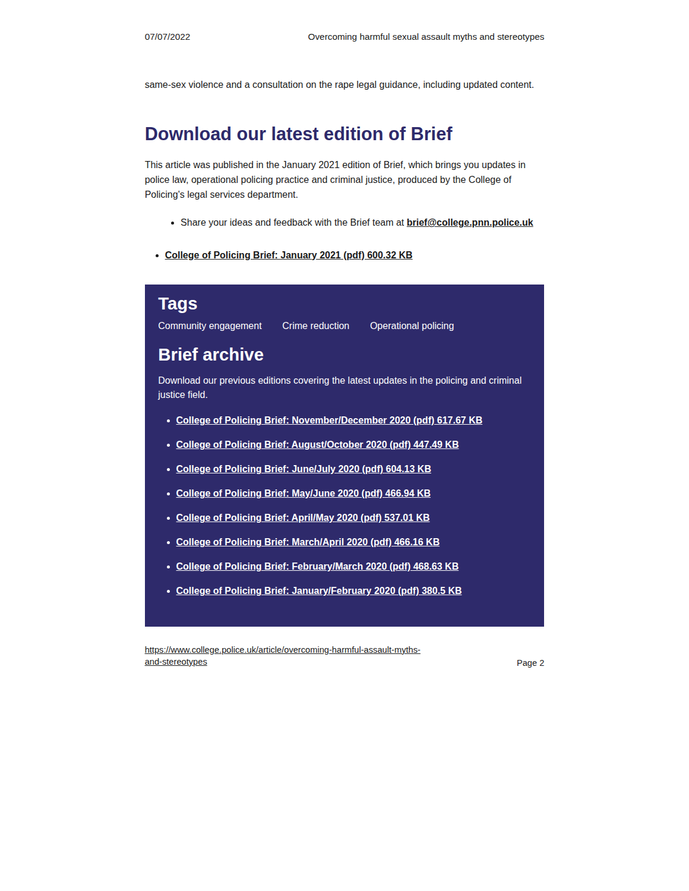07/07/2022
Overcoming harmful sexual assault myths and stereotypes
same-sex violence and a consultation on the rape legal guidance, including updated content.
Download our latest edition of Brief
This article was published in the January 2021 edition of Brief, which brings you updates in police law, operational policing practice and criminal justice, produced by the College of Policing's legal services department.
Share your ideas and feedback with the Brief team at brief@college.pnn.police.uk
College of Policing Brief: January 2021 (pdf) 600.32 KB
Tags
Community engagement Crime reduction Operational policing
Brief archive
Download our previous editions covering the latest updates in the policing and criminal justice field.
College of Policing Brief: November/December 2020 (pdf) 617.67 KB
College of Policing Brief: August/October 2020 (pdf) 447.49 KB
College of Policing Brief: June/July 2020 (pdf) 604.13 KB
College of Policing Brief: May/June 2020 (pdf) 466.94 KB
College of Policing Brief: April/May 2020 (pdf) 537.01 KB
College of Policing Brief: March/April 2020 (pdf) 466.16 KB
College of Policing Brief: February/March 2020 (pdf) 468.63 KB
College of Policing Brief: January/February 2020 (pdf) 380.5 KB
https://www.college.police.uk/article/overcoming-harmful-assault-myths-and-stereotypes
Page 2